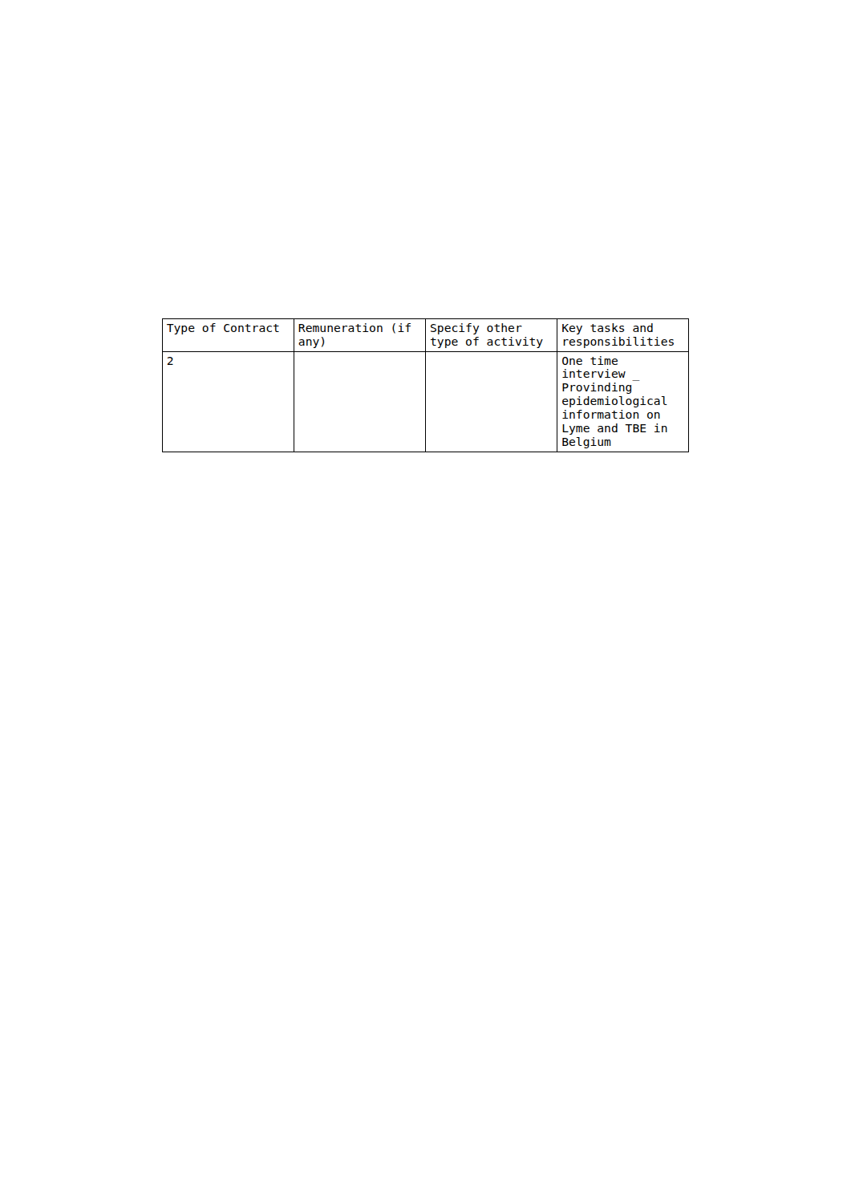| Type of Contract | Remuneration (if any) | Specify other type of activity | Key tasks and responsibilities |
| --- | --- | --- | --- |
| 2 | | | One time interview _ Provinding epidemiological information on Lyme and TBE in Belgium |